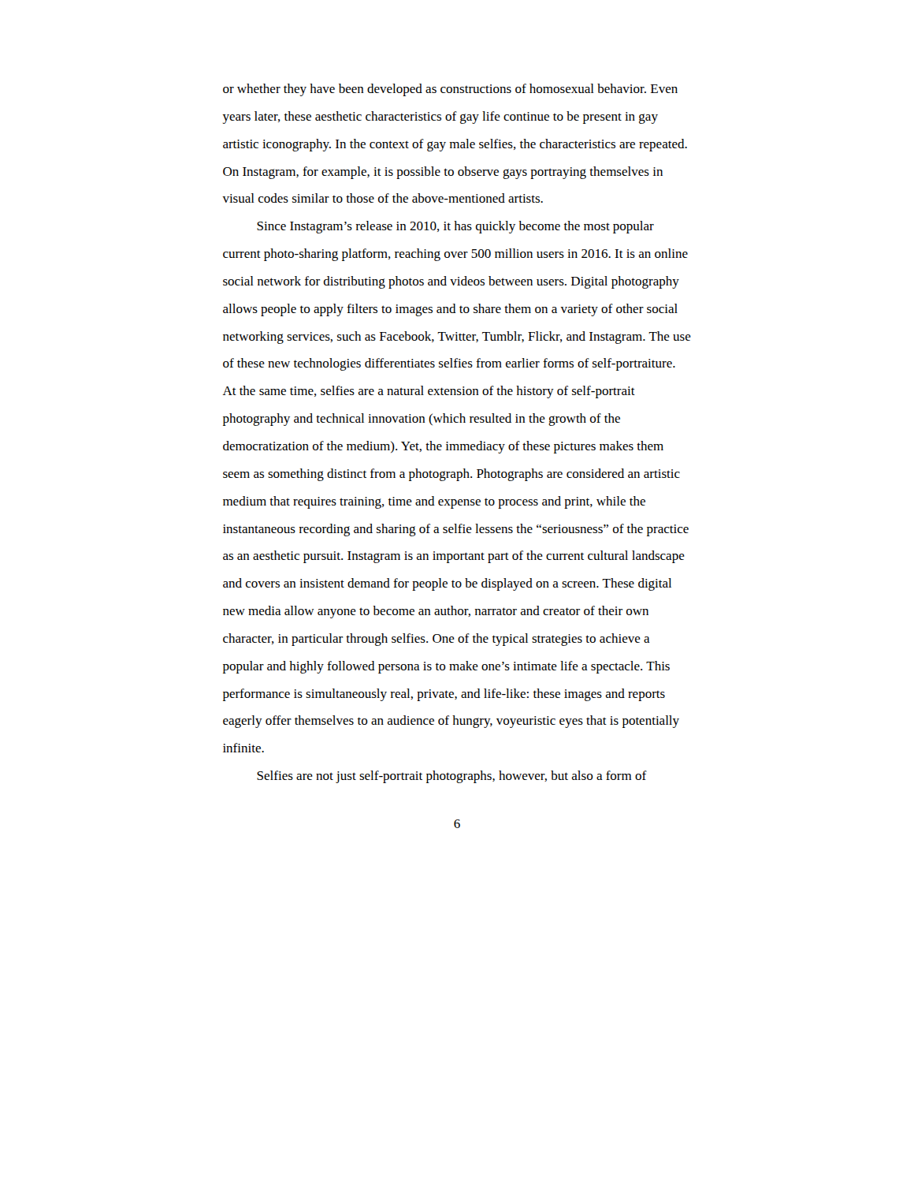or whether they have been developed as constructions of homosexual behavior. Even years later, these aesthetic characteristics of gay life continue to be present in gay artistic iconography. In the context of gay male selfies, the characteristics are repeated. On Instagram, for example, it is possible to observe gays portraying themselves in visual codes similar to those of the above-mentioned artists.
Since Instagram’s release in 2010, it has quickly become the most popular current photo-sharing platform, reaching over 500 million users in 2016. It is an online social network for distributing photos and videos between users. Digital photography allows people to apply filters to images and to share them on a variety of other social networking services, such as Facebook, Twitter, Tumblr, Flickr, and Instagram. The use of these new technologies differentiates selfies from earlier forms of self-portraiture. At the same time, selfies are a natural extension of the history of self-portrait photography and technical innovation (which resulted in the growth of the democratization of the medium). Yet, the immediacy of these pictures makes them seem as something distinct from a photograph. Photographs are considered an artistic medium that requires training, time and expense to process and print, while the instantaneous recording and sharing of a selfie lessens the “seriousness” of the practice as an aesthetic pursuit. Instagram is an important part of the current cultural landscape and covers an insistent demand for people to be displayed on a screen. These digital new media allow anyone to become an author, narrator and creator of their own character, in particular through selfies. One of the typical strategies to achieve a popular and highly followed persona is to make one’s intimate life a spectacle. This performance is simultaneously real, private, and life-like: these images and reports eagerly offer themselves to an audience of hungry, voyeuristic eyes that is potentially infinite.
Selfies are not just self-portrait photographs, however, but also a form of
6